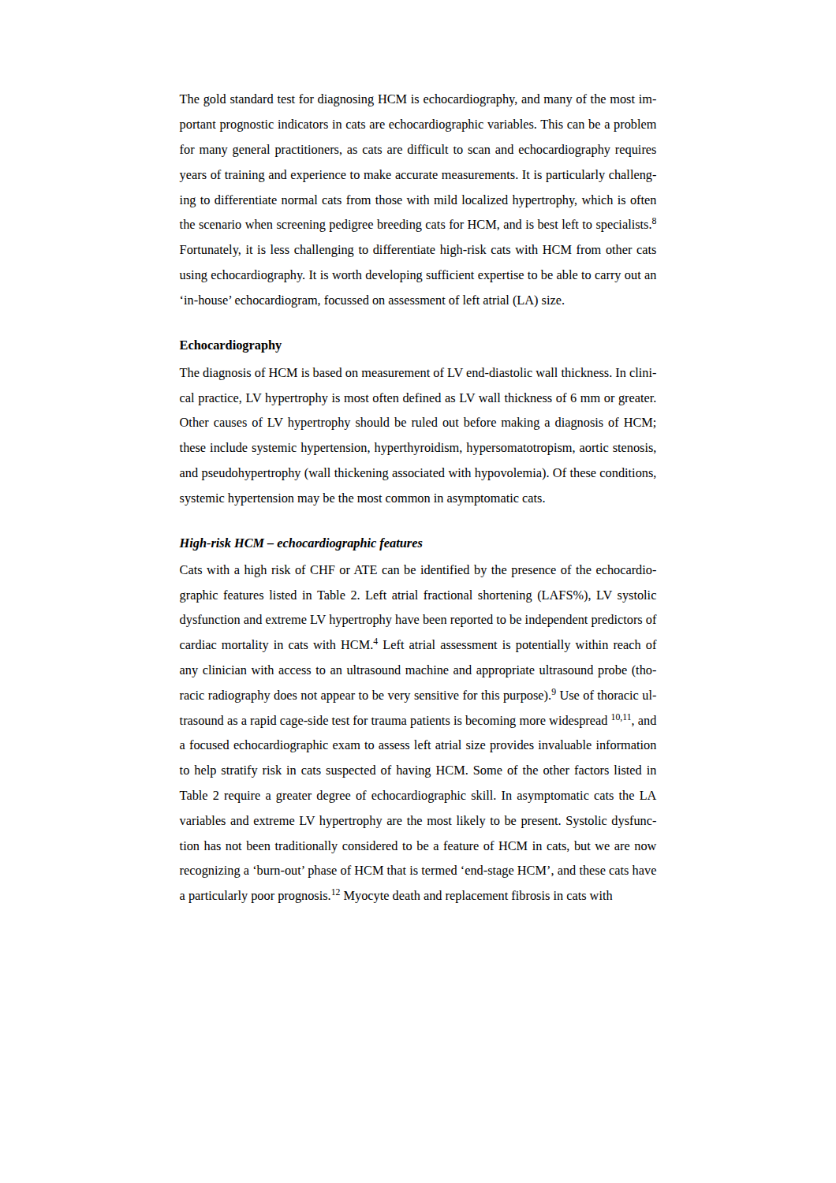The gold standard test for diagnosing HCM is echocardiography, and many of the most important prognostic indicators in cats are echocardiographic variables. This can be a problem for many general practitioners, as cats are difficult to scan and echocardiography requires years of training and experience to make accurate measurements. It is particularly challenging to differentiate normal cats from those with mild localized hypertrophy, which is often the scenario when screening pedigree breeding cats for HCM, and is best left to specialists.8 Fortunately, it is less challenging to differentiate high-risk cats with HCM from other cats using echocardiography. It is worth developing sufficient expertise to be able to carry out an ‘in-house’ echocardiogram, focussed on assessment of left atrial (LA) size.
Echocardiography
The diagnosis of HCM is based on measurement of LV end-diastolic wall thickness. In clinical practice, LV hypertrophy is most often defined as LV wall thickness of 6 mm or greater. Other causes of LV hypertrophy should be ruled out before making a diagnosis of HCM; these include systemic hypertension, hyperthyroidism, hypersomatotropism, aortic stenosis, and pseudohypertrophy (wall thickening associated with hypovolemia). Of these conditions, systemic hypertension may be the most common in asymptomatic cats.
High-risk HCM – echocardiographic features
Cats with a high risk of CHF or ATE can be identified by the presence of the echocardiographic features listed in Table 2. Left atrial fractional shortening (LAFS%), LV systolic dysfunction and extreme LV hypertrophy have been reported to be independent predictors of cardiac mortality in cats with HCM.4 Left atrial assessment is potentially within reach of any clinician with access to an ultrasound machine and appropriate ultrasound probe (thoracic radiography does not appear to be very sensitive for this purpose).9 Use of thoracic ultrasound as a rapid cage-side test for trauma patients is becoming more widespread 10,11, and a focused echocardiographic exam to assess left atrial size provides invaluable information to help stratify risk in cats suspected of having HCM. Some of the other factors listed in Table 2 require a greater degree of echocardiographic skill. In asymptomatic cats the LA variables and extreme LV hypertrophy are the most likely to be present. Systolic dysfunction has not been traditionally considered to be a feature of HCM in cats, but we are now recognizing a ‘burn-out’ phase of HCM that is termed ‘end-stage HCM’, and these cats have a particularly poor prognosis.12 Myocyte death and replacement fibrosis in cats with